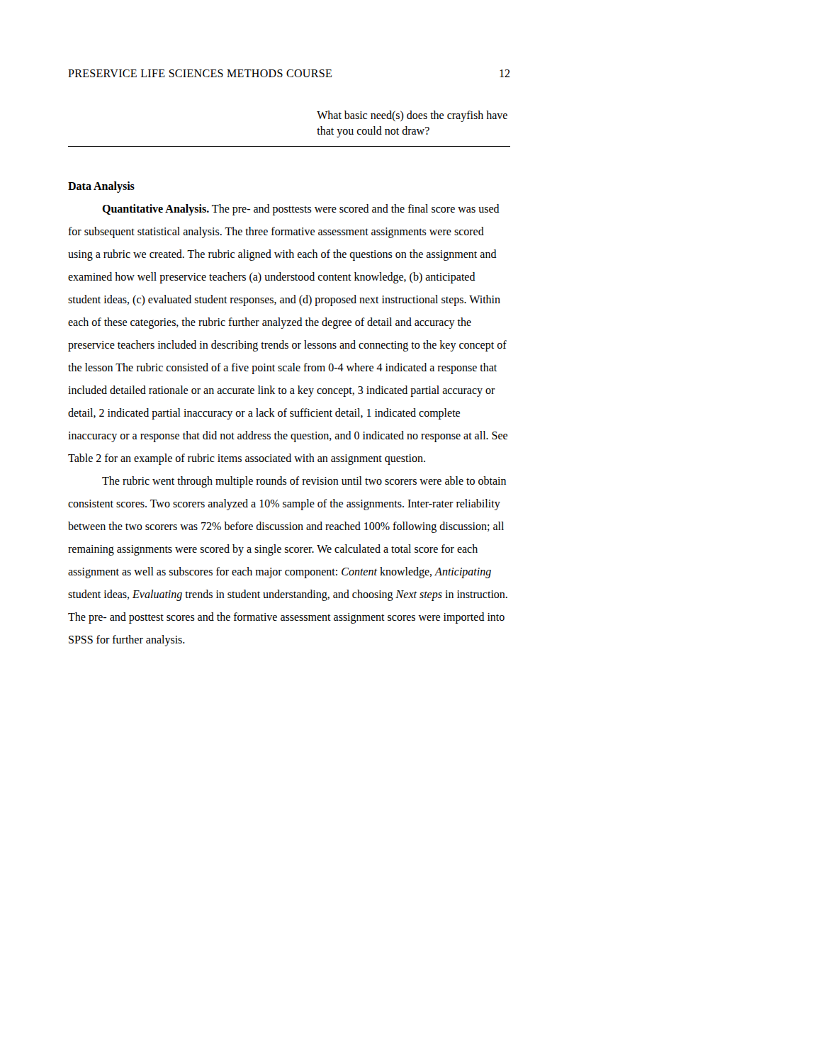Preservice Life Sciences Methods Course 12
| | What basic need(s) does the crayfish have that you could not draw? |
Data Analysis
Quantitative Analysis. The pre- and posttests were scored and the final score was used for subsequent statistical analysis. The three formative assessment assignments were scored using a rubric we created. The rubric aligned with each of the questions on the assignment and examined how well preservice teachers (a) understood content knowledge, (b) anticipated student ideas, (c) evaluated student responses, and (d) proposed next instructional steps. Within each of these categories, the rubric further analyzed the degree of detail and accuracy the preservice teachers included in describing trends or lessons and connecting to the key concept of the lesson The rubric consisted of a five point scale from 0-4 where 4 indicated a response that included detailed rationale or an accurate link to a key concept, 3 indicated partial accuracy or detail, 2 indicated partial inaccuracy or a lack of sufficient detail, 1 indicated complete inaccuracy or a response that did not address the question, and 0 indicated no response at all. See Table 2 for an example of rubric items associated with an assignment question.
The rubric went through multiple rounds of revision until two scorers were able to obtain consistent scores. Two scorers analyzed a 10% sample of the assignments. Inter-rater reliability between the two scorers was 72% before discussion and reached 100% following discussion; all remaining assignments were scored by a single scorer. We calculated a total score for each assignment as well as subscores for each major component: Content knowledge, Anticipating student ideas, Evaluating trends in student understanding, and choosing Next steps in instruction. The pre- and posttest scores and the formative assessment assignment scores were imported into SPSS for further analysis.